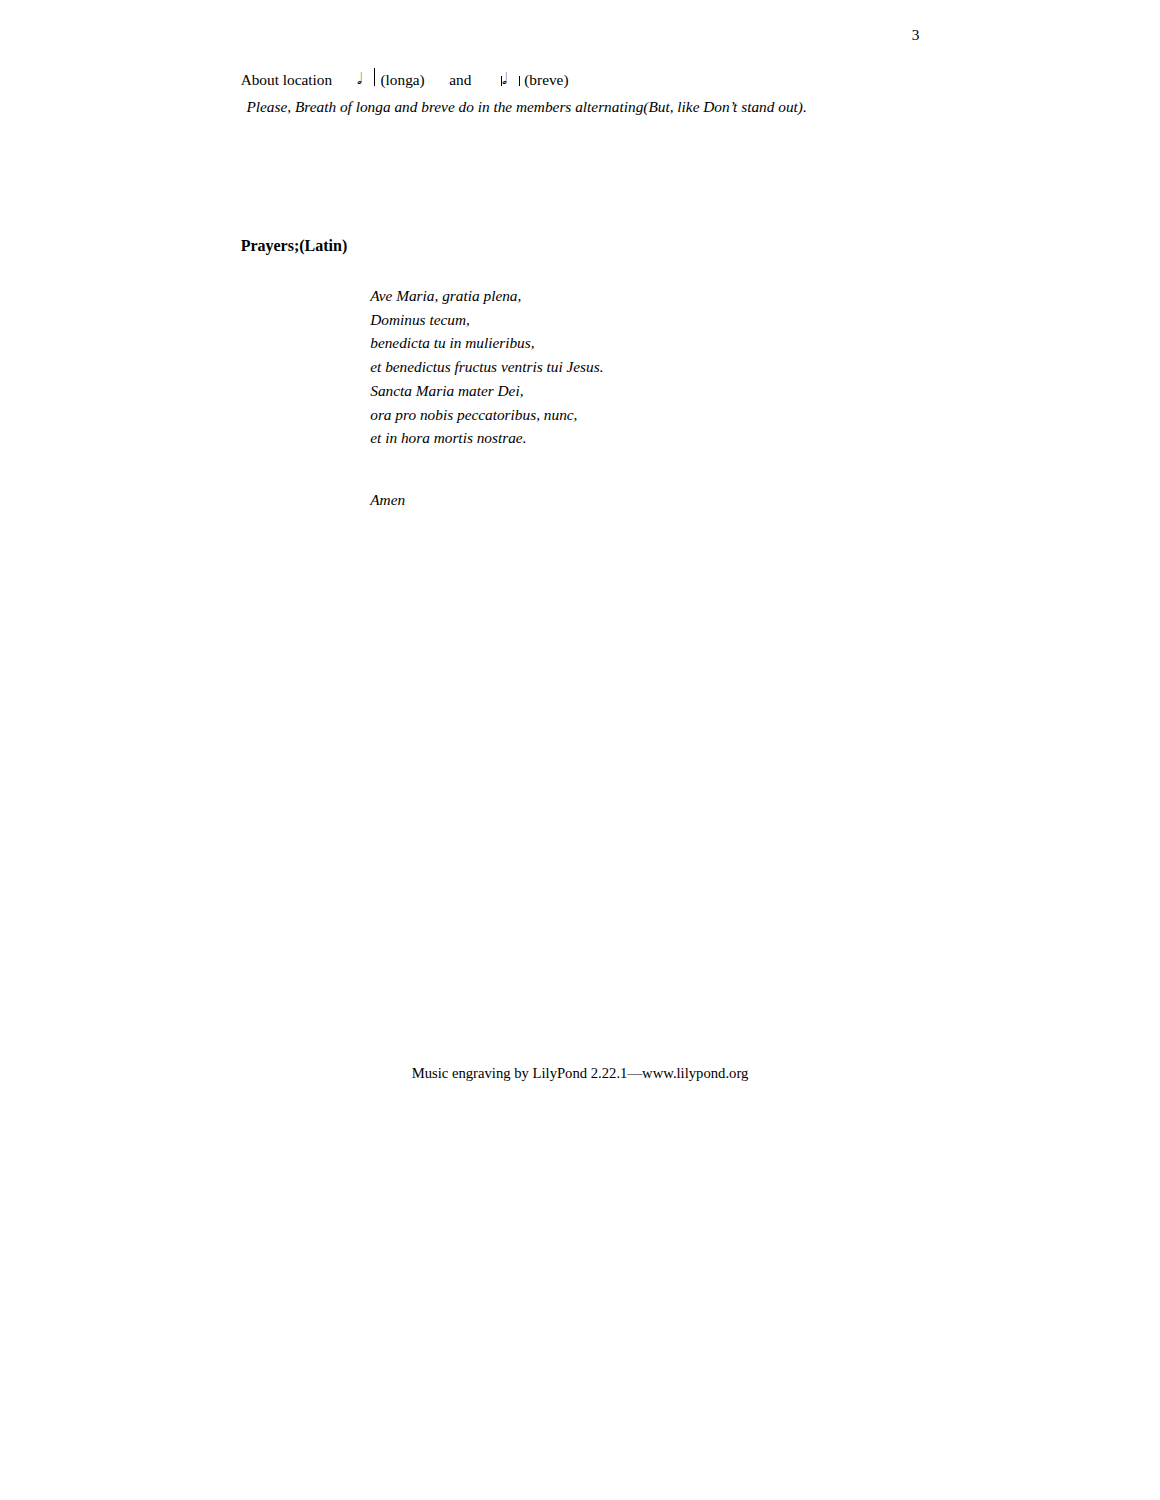3
About location 𝅗𝅥 (longa) and 𝅗𝅥 (breve)
Please, Breath of longa and breve do in the members alternating(But, like Don’t stand out).
Prayers;(Latin)
Ave Maria, gratia plena,
Dominus tecum,
benedicta tu in mulieribus,
et benedictus fructus ventris tui Jesus.
Sancta Maria mater Dei,
ora pro nobis peccatoribus, nunc,
et in hora mortis nostrae.
Amen
Music engraving by LilyPond 2.22.1—www.lilypond.org